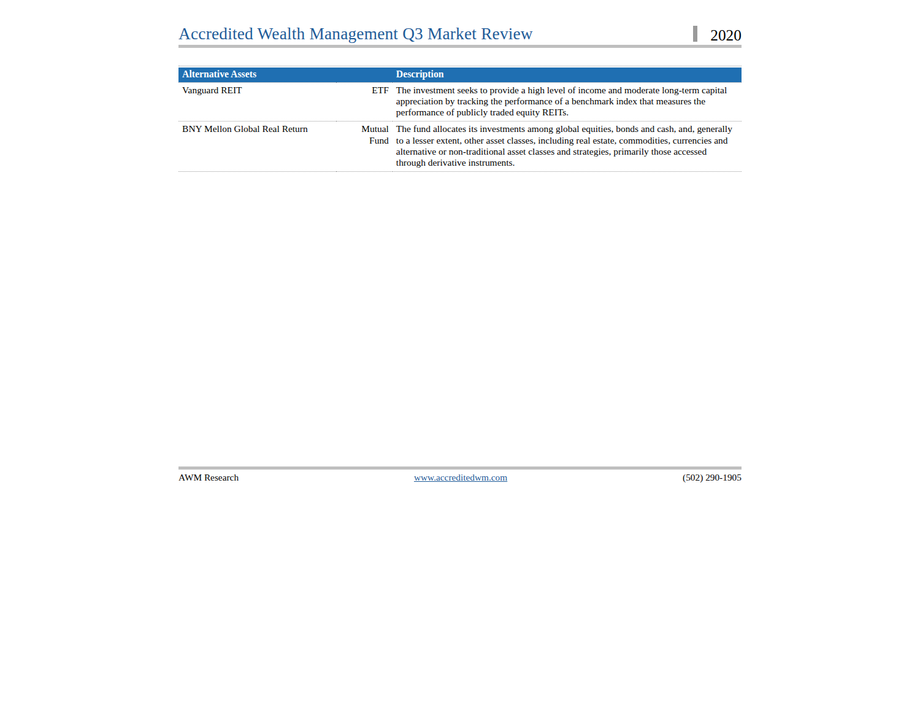Accredited Wealth Management Q3 Market Review
2020
| Alternative Assets | Description |
| --- | --- |
| Vanguard REIT | ETF | The investment seeks to provide a high level of income and moderate long-term capital appreciation by tracking the performance of a benchmark index that measures the performance of publicly traded equity REITs. |
| BNY Mellon Global Real Return | Mutual Fund | The fund allocates its investments among global equities, bonds and cash, and, generally to a lesser extent, other asset classes, including real estate, commodities, currencies and alternative or non-traditional asset classes and strategies, primarily those accessed through derivative instruments. |
AWM Research
www.accreditedwm.com
(502) 290-1905